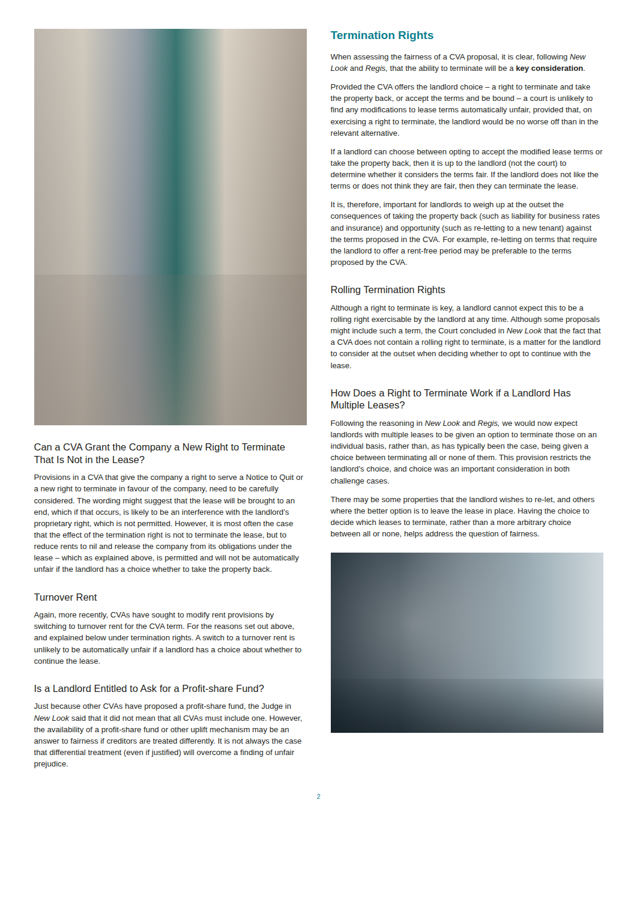Can a CVA Grant the Company a New Right to Terminate That Is Not in the Lease?
Provisions in a CVA that give the company a right to serve a Notice to Quit or a new right to terminate in favour of the company, need to be carefully considered. The wording might suggest that the lease will be brought to an end, which if that occurs, is likely to be an interference with the landlord's proprietary right, which is not permitted. However, it is most often the case that the effect of the termination right is not to terminate the lease, but to reduce rents to nil and release the company from its obligations under the lease – which as explained above, is permitted and will not be automatically unfair if the landlord has a choice whether to take the property back.
Turnover Rent
Again, more recently, CVAs have sought to modify rent provisions by switching to turnover rent for the CVA term. For the reasons set out above, and explained below under termination rights. A switch to a turnover rent is unlikely to be automatically unfair if a landlord has a choice about whether to continue the lease.
Is a Landlord Entitled to Ask for a Profit-share Fund?
Just because other CVAs have proposed a profit-share fund, the Judge in New Look said that it did not mean that all CVAs must include one. However, the availability of a profit-share fund or other uplift mechanism may be an answer to fairness if creditors are treated differently. It is not always the case that differential treatment (even if justified) will overcome a finding of unfair prejudice.
Termination Rights
When assessing the fairness of a CVA proposal, it is clear, following New Look and Regis, that the ability to terminate will be a key consideration.
Provided the CVA offers the landlord choice – a right to terminate and take the property back, or accept the terms and be bound – a court is unlikely to find any modifications to lease terms automatically unfair, provided that, on exercising a right to terminate, the landlord would be no worse off than in the relevant alternative.
If a landlord can choose between opting to accept the modified lease terms or take the property back, then it is up to the landlord (not the court) to determine whether it considers the terms fair. If the landlord does not like the terms or does not think they are fair, then they can terminate the lease.
It is, therefore, important for landlords to weigh up at the outset the consequences of taking the property back (such as liability for business rates and insurance) and opportunity (such as re-letting to a new tenant) against the terms proposed in the CVA. For example, re-letting on terms that require the landlord to offer a rent-free period may be preferable to the terms proposed by the CVA.
Rolling Termination Rights
Although a right to terminate is key, a landlord cannot expect this to be a rolling right exercisable by the landlord at any time. Although some proposals might include such a term, the Court concluded in New Look that the fact that a CVA does not contain a rolling right to terminate, is a matter for the landlord to consider at the outset when deciding whether to opt to continue with the lease.
How Does a Right to Terminate Work if a Landlord Has Multiple Leases?
Following the reasoning in New Look and Regis, we would now expect landlords with multiple leases to be given an option to terminate those on an individual basis, rather than, as has typically been the case, being given a choice between terminating all or none of them. This provision restricts the landlord's choice, and choice was an important consideration in both challenge cases.
There may be some properties that the landlord wishes to re-let, and others where the better option is to leave the lease in place. Having the choice to decide which leases to terminate, rather than a more arbitrary choice between all or none, helps address the question of fairness.
2